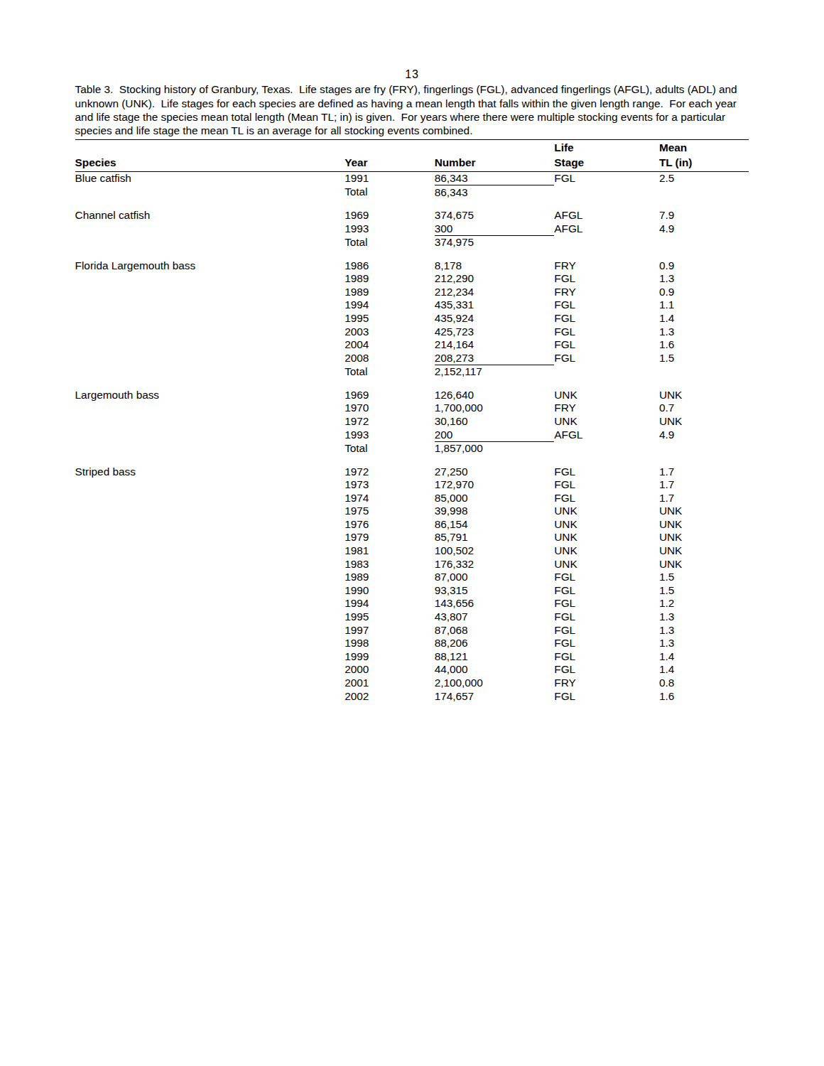13
Table 3. Stocking history of Granbury, Texas. Life stages are fry (FRY), fingerlings (FGL), advanced fingerlings (AFGL), adults (ADL) and unknown (UNK). Life stages for each species are defined as having a mean length that falls within the given length range. For each year and life stage the species mean total length (Mean TL; in) is given. For years where there were multiple stocking events for a particular species and life stage the mean TL is an average for all stocking events combined.
| | | | Life | Mean |
| --- | --- | --- | --- | --- |
| Species | Year | Number | Stage | TL (in) |
| Blue catfish | 1991 | 86,343 | FGL | 2.5 |
| | Total | 86,343 | | |
| Channel catfish | 1969 | 374,675 | AFGL | 7.9 |
| | 1993 | 300 | AFGL | 4.9 |
| | Total | 374,975 | | |
| Florida Largemouth bass | 1986 | 8,178 | FRY | 0.9 |
| | 1989 | 212,290 | FGL | 1.3 |
| | 1989 | 212,234 | FRY | 0.9 |
| | 1994 | 435,331 | FGL | 1.1 |
| | 1995 | 435,924 | FGL | 1.4 |
| | 2003 | 425,723 | FGL | 1.3 |
| | 2004 | 214,164 | FGL | 1.6 |
| | 2008 | 208,273 | FGL | 1.5 |
| | Total | 2,152,117 | | |
| Largemouth bass | 1969 | 126,640 | UNK | UNK |
| | 1970 | 1,700,000 | FRY | 0.7 |
| | 1972 | 30,160 | UNK | UNK |
| | 1993 | 200 | AFGL | 4.9 |
| | Total | 1,857,000 | | |
| Striped bass | 1972 | 27,250 | FGL | 1.7 |
| | 1973 | 172,970 | FGL | 1.7 |
| | 1974 | 85,000 | FGL | 1.7 |
| | 1975 | 39,998 | UNK | UNK |
| | 1976 | 86,154 | UNK | UNK |
| | 1979 | 85,791 | UNK | UNK |
| | 1981 | 100,502 | UNK | UNK |
| | 1983 | 176,332 | UNK | UNK |
| | 1989 | 87,000 | FGL | 1.5 |
| | 1990 | 93,315 | FGL | 1.5 |
| | 1994 | 143,656 | FGL | 1.2 |
| | 1995 | 43,807 | FGL | 1.3 |
| | 1997 | 87,068 | FGL | 1.3 |
| | 1998 | 88,206 | FGL | 1.3 |
| | 1999 | 88,121 | FGL | 1.4 |
| | 2000 | 44,000 | FGL | 1.4 |
| | 2001 | 2,100,000 | FRY | 0.8 |
| | 2002 | 174,657 | FGL | 1.6 |